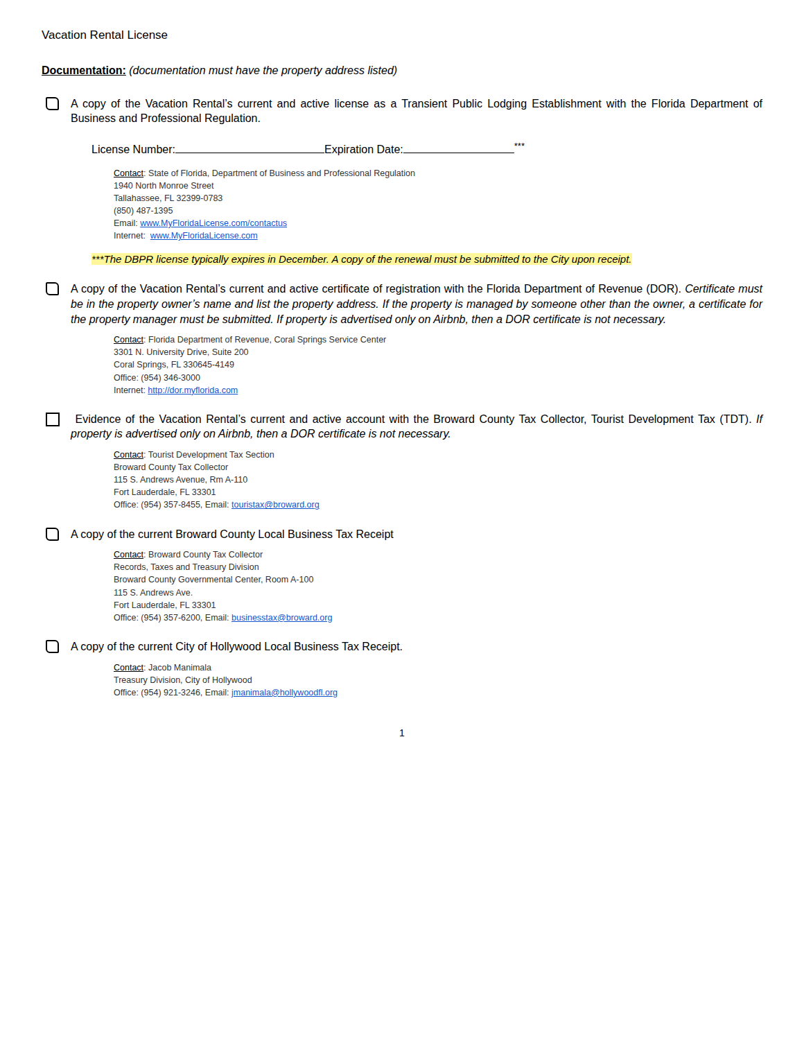Vacation Rental License
Documentation: (documentation must have the property address listed)
A copy of the Vacation Rental’s current and active license as a Transient Public Lodging Establishment with the Florida Department of Business and Professional Regulation.
License Number: Expiration Date: ***
Contact: State of Florida, Department of Business and Professional Regulation
1940 North Monroe Street
Tallahassee, FL 32399-0783
(850) 487-1395
Email: www.MyFloridaLicense.com/contactus
Internet: www.MyFloridaLicense.com
***The DBPR license typically expires in December. A copy of the renewal must be submitted to the City upon receipt.
A copy of the Vacation Rental’s current and active certificate of registration with the Florida Department of Revenue (DOR). Certificate must be in the property owner’s name and list the property address. If the property is managed by someone other than the owner, a certificate for the property manager must be submitted. If property is advertised only on Airbnb, then a DOR certificate is not necessary.
Contact: Florida Department of Revenue, Coral Springs Service Center
3301 N. University Drive, Suite 200
Coral Springs, FL 330645-4149
Office: (954) 346-3000
Internet: http://dor.myflorida.com
Evidence of the Vacation Rental’s current and active account with the Broward County Tax Collector, Tourist Development Tax (TDT). If property is advertised only on Airbnb, then a DOR certificate is not necessary.
Contact: Tourist Development Tax Section
Broward County Tax Collector
115 S. Andrews Avenue, Rm A-110
Fort Lauderdale, FL 33301
Office: (954) 357-8455, Email: touristax@broward.org
A copy of the current Broward County Local Business Tax Receipt
Contact: Broward County Tax Collector
Records, Taxes and Treasury Division
Broward County Governmental Center, Room A-100
115 S. Andrews Ave.
Fort Lauderdale, FL 33301
Office: (954) 357-6200, Email: businesstax@broward.org
A copy of the current City of Hollywood Local Business Tax Receipt.
Contact: Jacob Manimala
Treasury Division, City of Hollywood
Office: (954) 921-3246, Email: jmanimala@hollywoodfl.org
1